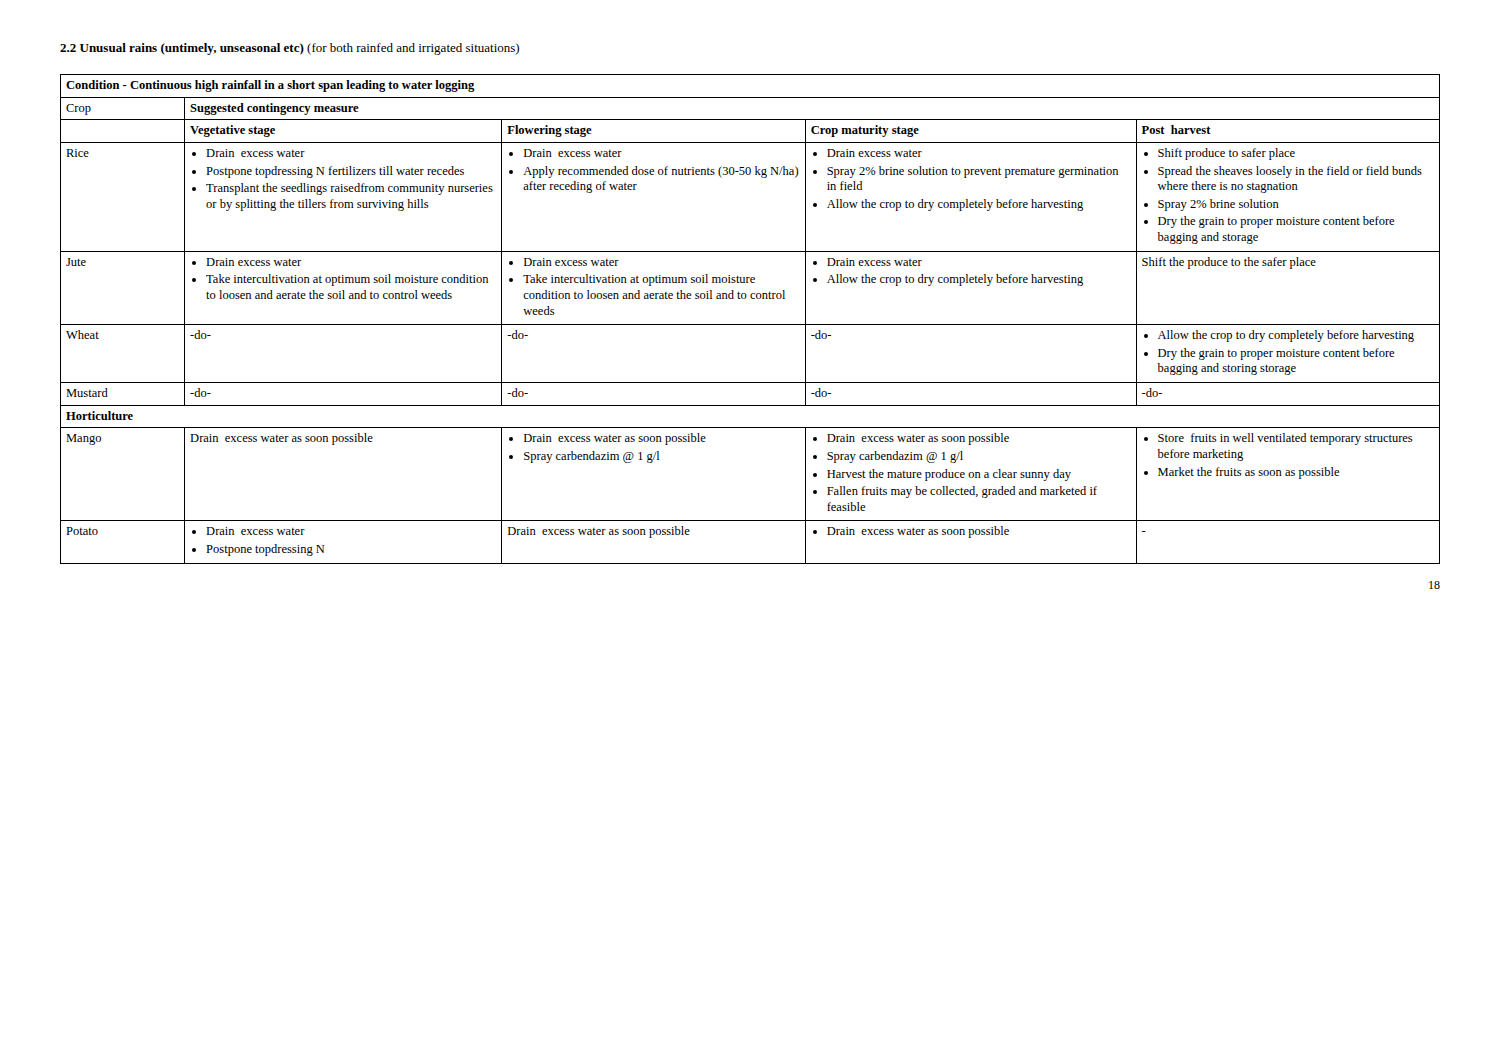2.2 Unusual rains (untimely, unseasonal etc) (for both rainfed and irrigated situations)
| Condition - Continuous high rainfall in a short span leading to water logging |
| Crop | Suggested contingency measure |
| | Vegetative stage | Flowering stage | Crop maturity stage | Post harvest |
| Rice | Drain excess water Postpone topdressing N fertilizers till water recedes Transplant the seedlings raisedfrom community nurseries or by splitting the tillers from surviving hills | Drain excess water Apply recommended dose of nutrients (30-50 kg N/ha) after receding of water | Drain excess water Spray 2% brine solution to prevent premature germination in field Allow the crop to dry completely before harvesting | Shift produce to safer place Spread the sheaves loosely in the field or field bunds where there is no stagnation Spray 2% brine solution Dry the grain to proper moisture content before bagging and storage |
| Jute | Drain excess water Take intercultivation at optimum soil moisture condition to loosen and aerate the soil and to control weeds | Drain excess water Take intercultivation at optimum soil moisture condition to loosen and aerate the soil and to control weeds | Drain excess water Allow the crop to dry completely before harvesting | Shift the produce to the safer place |
| Wheat | -do- | -do- | -do- | Allow the crop to dry completely before harvesting Dry the grain to proper moisture content before bagging and storing storage |
| Mustard | -do- | -do- | -do- | -do- |
| Horticulture |
| Mango | Drain excess water as soon possible | Drain excess water as soon possible Spray carbendazim @ 1 g/l | Drain excess water as soon possible Spray carbendazim @ 1 g/l Harvest the mature produce on a clear sunny day Fallen fruits may be collected, graded and marketed if feasible | Store fruits in well ventilated temporary structures before marketing Market the fruits as soon as possible |
| Potato | Drain excess water Postpone topdressing N | Drain excess water as soon possible | Drain excess water as soon possible | - |
18